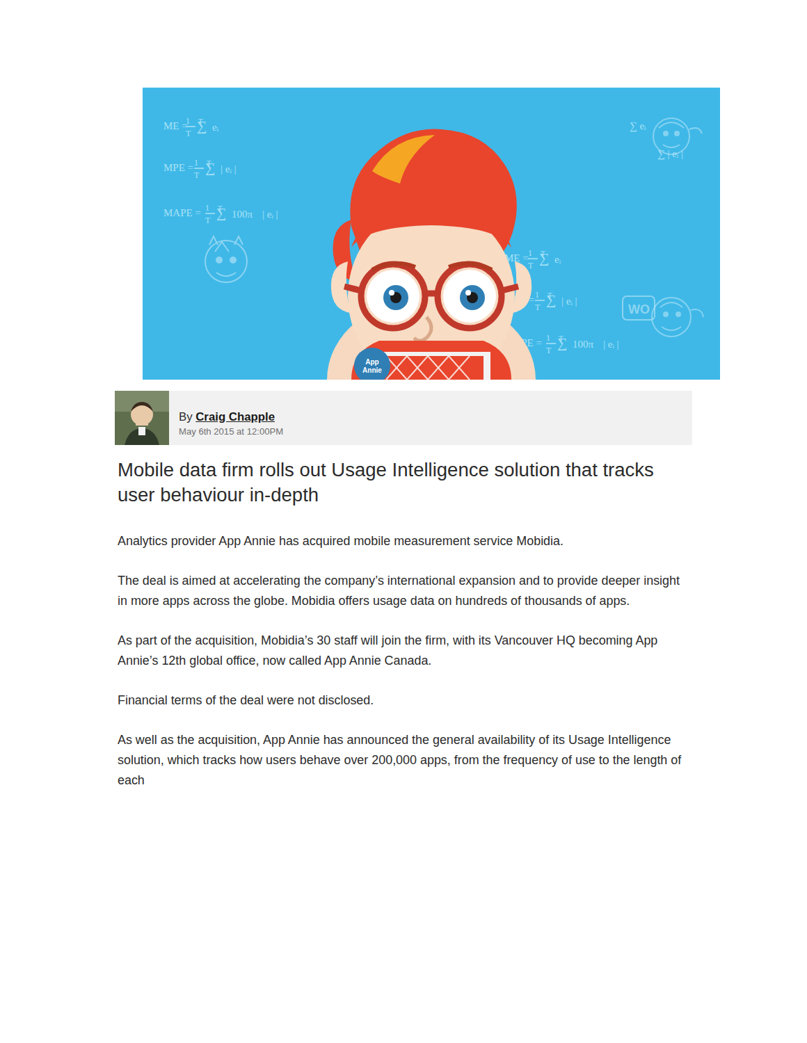ME = T ∑ eᵢ 1 T MPE = T ∑ | eᵢ | 1 T MAPE = T ∑ 100π | eᵢ | 1 T ME = T ∑ eᵢ 1 T MPE = T ∑ | eᵢ | 1 T MAPE = T ∑ 100π | eᵢ | 1 T ∑ eᵢ ∑ | eᵢ | WO App Annie
By Craig Chapple
May 6th 2015 at 12:00PM
Mobile data firm rolls out Usage Intelligence solution that tracks user behaviour in-depth
Analytics provider App Annie has acquired mobile measurement service Mobidia.
The deal is aimed at accelerating the company’s international expansion and to provide deeper insight in more apps across the globe. Mobidia offers usage data on hundreds of thousands of apps.
As part of the acquisition, Mobidia’s 30 staff will join the firm, with its Vancouver HQ becoming App Annie’s 12th global office, now called App Annie Canada.
Financial terms of the deal were not disclosed.
As well as the acquisition, App Annie has announced the general availability of its Usage Intelligence solution, which tracks how users behave over 200,000 apps, from the frequency of use to the length of each